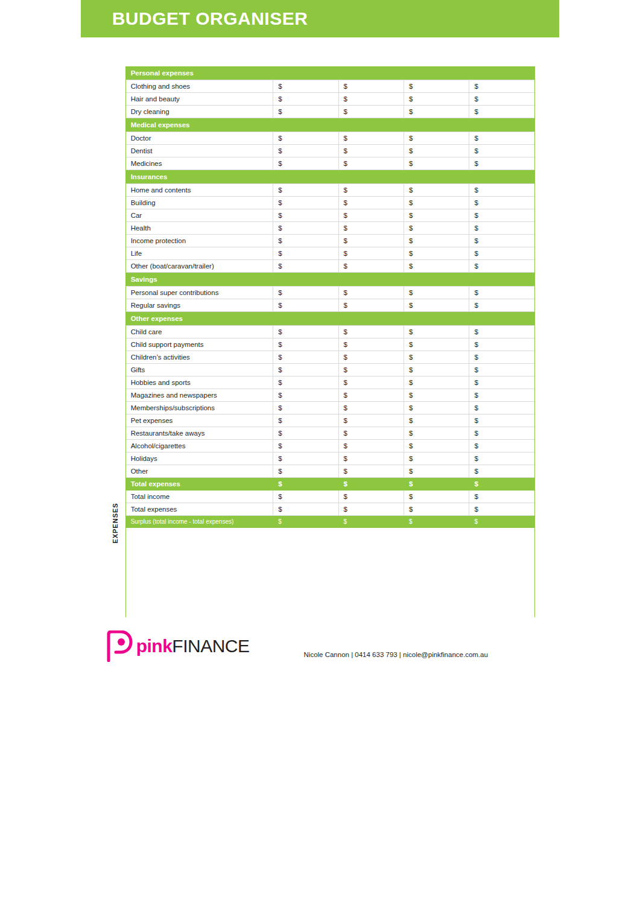Budget Organiser
Expenses
| Personal expenses |
| Clothing and shoes | $ | $ | $ | $ |
| Hair and beauty | $ | $ | $ | $ |
| Dry cleaning | $ | $ | $ | $ |
| Medical expenses |
| Doctor | $ | $ | $ | $ |
| Dentist | $ | $ | $ | $ |
| Medicines | $ | $ | $ | $ |
| Insurances |
| Home and contents | $ | $ | $ | $ |
| Building | $ | $ | $ | $ |
| Car | $ | $ | $ | $ |
| Health | $ | $ | $ | $ |
| Income protection | $ | $ | $ | $ |
| Life | $ | $ | $ | $ |
| Other (boat/caravan/trailer) | $ | $ | $ | $ |
| Savings |
| Personal super contributions | $ | $ | $ | $ |
| Regular savings | $ | $ | $ | $ |
| Other expenses |
| Child care | $ | $ | $ | $ |
| Child support payments | $ | $ | $ | $ |
| Children’s activities | $ | $ | $ | $ |
| Gifts | $ | $ | $ | $ |
| Hobbies and sports | $ | $ | $ | $ |
| Magazines and newspapers | $ | $ | $ | $ |
| Memberships/subscriptions | $ | $ | $ | $ |
| Pet expenses | $ | $ | $ | $ |
| Restaurants/take aways | $ | $ | $ | $ |
| Alcohol/cigarettes | $ | $ | $ | $ |
| Holidays | $ | $ | $ | $ |
| Other | $ | $ | $ | $ |
| Total expenses | $ | $ | $ | $ |
| Total income | $ | $ | $ | $ |
| Total expenses | $ | $ | $ | $ |
| Surplus (total income - total expenses) | $ | $ | $ | $ |
pink FINANCE
Nicole Cannon | 0414 633 793 | nicole@pinkfinance.com.au